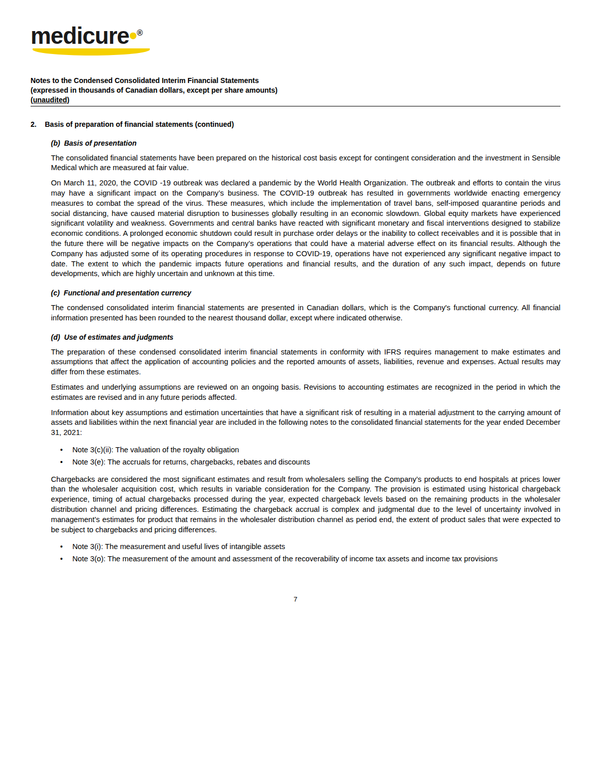medicure•®
Notes to the Condensed Consolidated Interim Financial Statements
(expressed in thousands of Canadian dollars, except per share amounts)
(unaudited)
2. Basis of preparation of financial statements (continued)
(b) Basis of presentation
The consolidated financial statements have been prepared on the historical cost basis except for contingent consideration and the investment in Sensible Medical which are measured at fair value.
On March 11, 2020, the COVID -19 outbreak was declared a pandemic by the World Health Organization. The outbreak and efforts to contain the virus may have a significant impact on the Company’s business. The COVID-19 outbreak has resulted in governments worldwide enacting emergency measures to combat the spread of the virus. These measures, which include the implementation of travel bans, self-imposed quarantine periods and social distancing, have caused material disruption to businesses globally resulting in an economic slowdown. Global equity markets have experienced significant volatility and weakness. Governments and central banks have reacted with significant monetary and fiscal interventions designed to stabilize economic conditions. A prolonged economic shutdown could result in purchase order delays or the inability to collect receivables and it is possible that in the future there will be negative impacts on the Company’s operations that could have a material adverse effect on its financial results. Although the Company has adjusted some of its operating procedures in response to COVID-19, operations have not experienced any significant negative impact to date. The extent to which the pandemic impacts future operations and financial results, and the duration of any such impact, depends on future developments, which are highly uncertain and unknown at this time.
(c) Functional and presentation currency
The condensed consolidated interim financial statements are presented in Canadian dollars, which is the Company's functional currency. All financial information presented has been rounded to the nearest thousand dollar, except where indicated otherwise.
(d) Use of estimates and judgments
The preparation of these condensed consolidated interim financial statements in conformity with IFRS requires management to make estimates and assumptions that affect the application of accounting policies and the reported amounts of assets, liabilities, revenue and expenses. Actual results may differ from these estimates.
Estimates and underlying assumptions are reviewed on an ongoing basis. Revisions to accounting estimates are recognized in the period in which the estimates are revised and in any future periods affected.
Information about key assumptions and estimation uncertainties that have a significant risk of resulting in a material adjustment to the carrying amount of assets and liabilities within the next financial year are included in the following notes to the consolidated financial statements for the year ended December 31, 2021:
Note 3(c)(ii): The valuation of the royalty obligation
Note 3(e): The accruals for returns, chargebacks, rebates and discounts
Chargebacks are considered the most significant estimates and result from wholesalers selling the Company’s products to end hospitals at prices lower than the wholesaler acquisition cost, which results in variable consideration for the Company. The provision is estimated using historical chargeback experience, timing of actual chargebacks processed during the year, expected chargeback levels based on the remaining products in the wholesaler distribution channel and pricing differences. Estimating the chargeback accrual is complex and judgmental due to the level of uncertainty involved in management’s estimates for product that remains in the wholesaler distribution channel as period end, the extent of product sales that were expected to be subject to chargebacks and pricing differences.
Note 3(i): The measurement and useful lives of intangible assets
Note 3(o): The measurement of the amount and assessment of the recoverability of income tax assets and income tax provisions
7